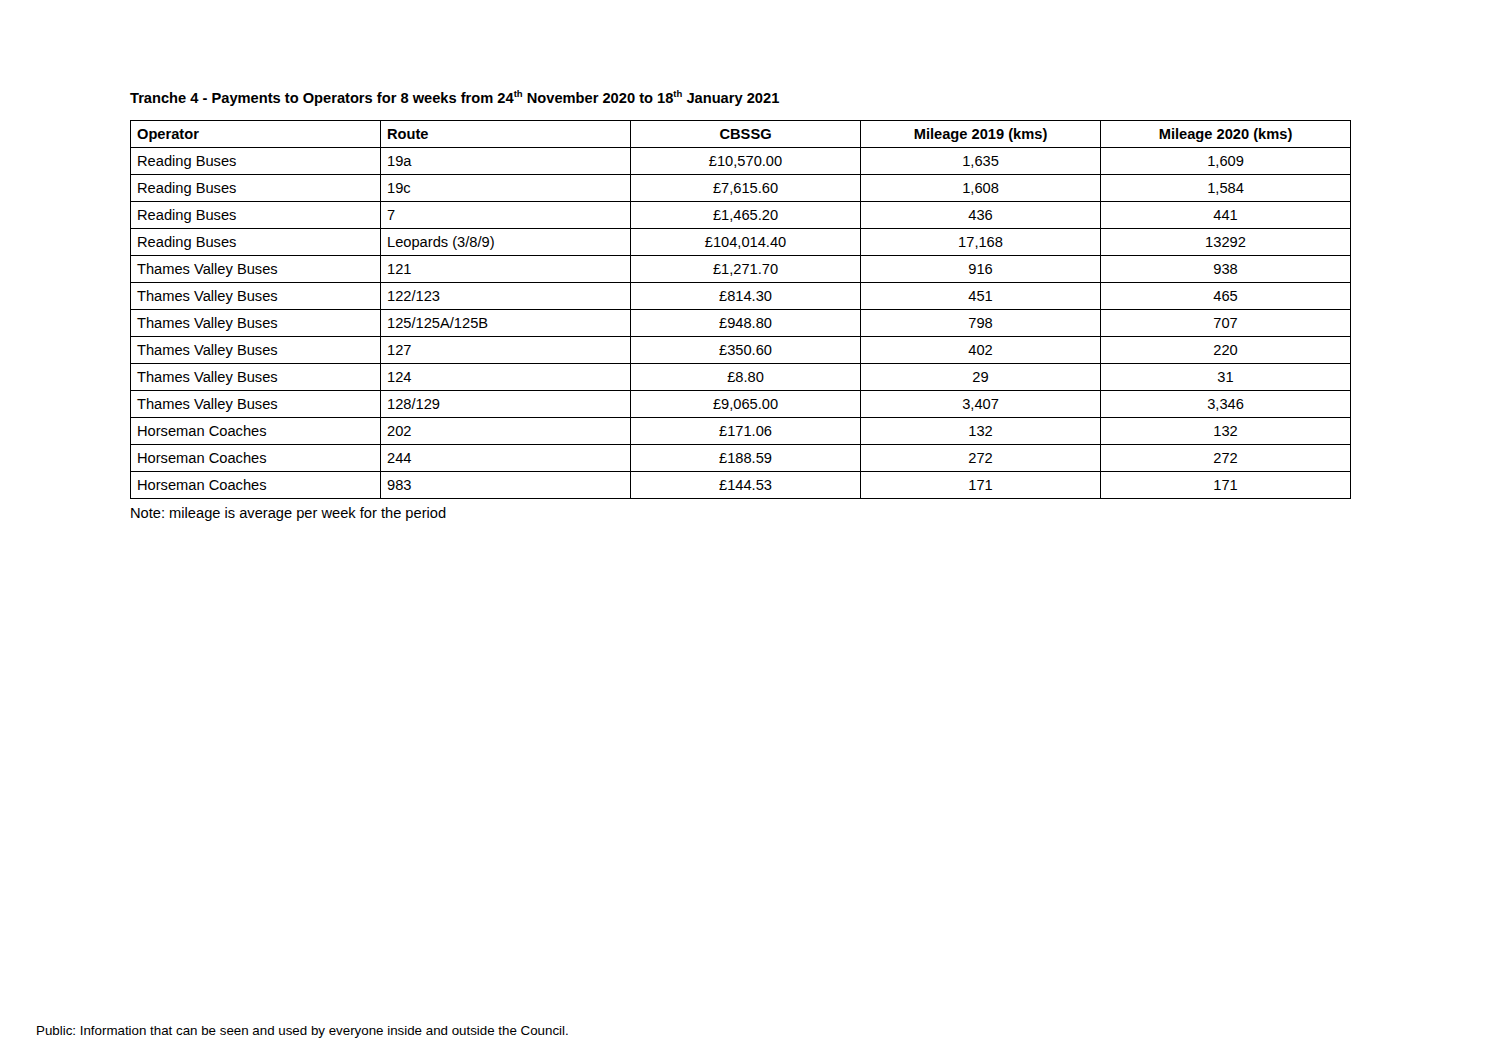Tranche 4 - Payments to Operators for 8 weeks from 24th November 2020 to 18th January 2021
| Operator | Route | CBSSG | Mileage 2019 (kms) | Mileage 2020 (kms) |
| --- | --- | --- | --- | --- |
| Reading Buses | 19a | £10,570.00 | 1,635 | 1,609 |
| Reading Buses | 19c | £7,615.60 | 1,608 | 1,584 |
| Reading Buses | 7 | £1,465.20 | 436 | 441 |
| Reading Buses | Leopards (3/8/9) | £104,014.40 | 17,168 | 13292 |
| Thames Valley Buses | 121 | £1,271.70 | 916 | 938 |
| Thames Valley Buses | 122/123 | £814.30 | 451 | 465 |
| Thames Valley Buses | 125/125A/125B | £948.80 | 798 | 707 |
| Thames Valley Buses | 127 | £350.60 | 402 | 220 |
| Thames Valley Buses | 124 | £8.80 | 29 | 31 |
| Thames Valley Buses | 128/129 | £9,065.00 | 3,407 | 3,346 |
| Horseman Coaches | 202 | £171.06 | 132 | 132 |
| Horseman Coaches | 244 | £188.59 | 272 | 272 |
| Horseman Coaches | 983 | £144.53 | 171 | 171 |
Note: mileage is average per week for the period
Public: Information that can be seen and used by everyone inside and outside the Council.